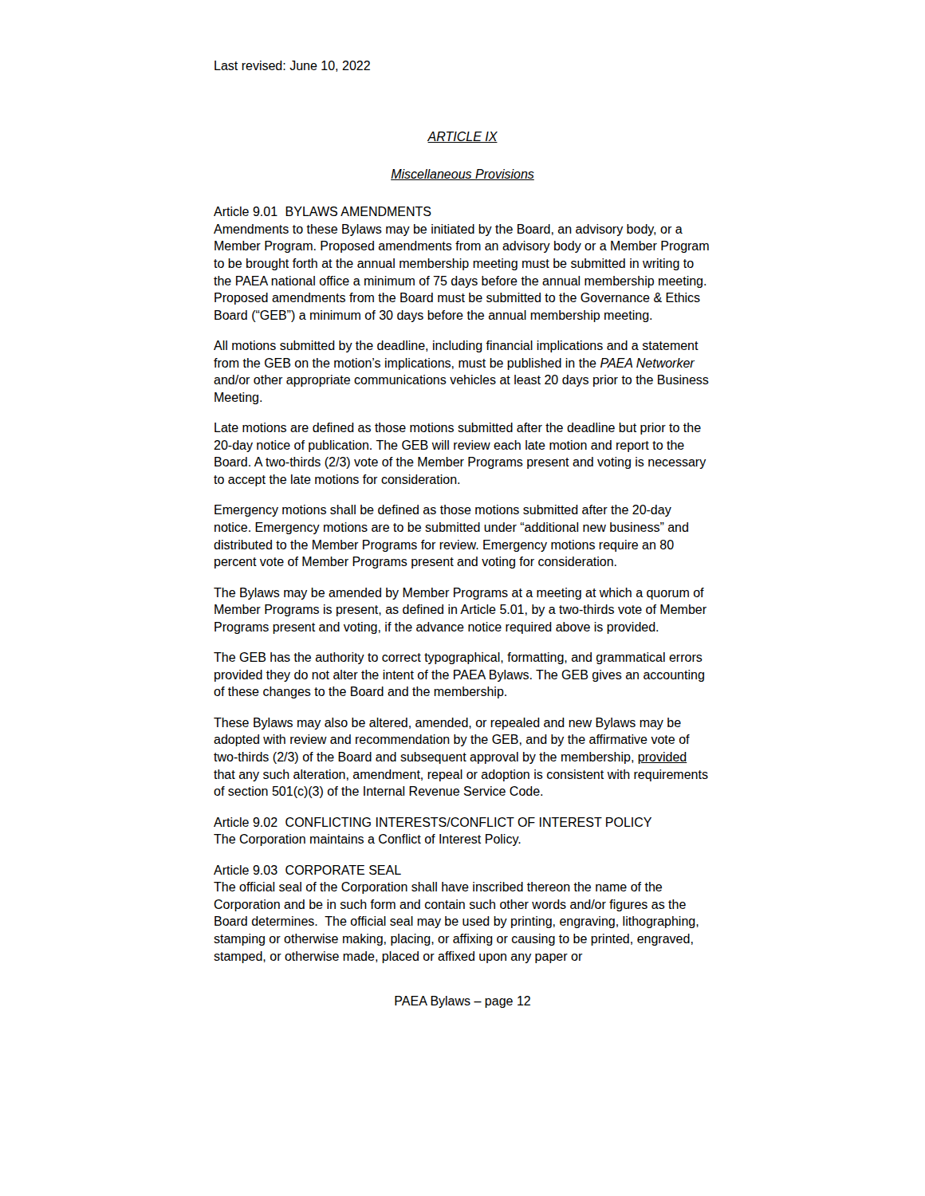Last revised: June 10, 2022
ARTICLE IX
Miscellaneous Provisions
Article 9.01 BYLAWS AMENDMENTS
Amendments to these Bylaws may be initiated by the Board, an advisory body, or a Member Program. Proposed amendments from an advisory body or a Member Program to be brought forth at the annual membership meeting must be submitted in writing to the PAEA national office a minimum of 75 days before the annual membership meeting. Proposed amendments from the Board must be submitted to the Governance & Ethics Board (“GEB”) a minimum of 30 days before the annual membership meeting.
All motions submitted by the deadline, including financial implications and a statement from the GEB on the motion’s implications, must be published in the PAEA Networker and/or other appropriate communications vehicles at least 20 days prior to the Business Meeting.
Late motions are defined as those motions submitted after the deadline but prior to the 20-day notice of publication. The GEB will review each late motion and report to the Board. A two-thirds (2/3) vote of the Member Programs present and voting is necessary to accept the late motions for consideration.
Emergency motions shall be defined as those motions submitted after the 20-day notice. Emergency motions are to be submitted under “additional new business” and distributed to the Member Programs for review. Emergency motions require an 80 percent vote of Member Programs present and voting for consideration.
The Bylaws may be amended by Member Programs at a meeting at which a quorum of Member Programs is present, as defined in Article 5.01, by a two-thirds vote of Member Programs present and voting, if the advance notice required above is provided.
The GEB has the authority to correct typographical, formatting, and grammatical errors provided they do not alter the intent of the PAEA Bylaws. The GEB gives an accounting of these changes to the Board and the membership.
These Bylaws may also be altered, amended, or repealed and new Bylaws may be adopted with review and recommendation by the GEB, and by the affirmative vote of two-thirds (2/3) of the Board and subsequent approval by the membership, provided that any such alteration, amendment, repeal or adoption is consistent with requirements of section 501(c)(3) of the Internal Revenue Service Code.
Article 9.02 CONFLICTING INTERESTS/CONFLICT OF INTEREST POLICY
The Corporation maintains a Conflict of Interest Policy.
Article 9.03 CORPORATE SEAL
The official seal of the Corporation shall have inscribed thereon the name of the Corporation and be in such form and contain such other words and/or figures as the Board determines. The official seal may be used by printing, engraving, lithographing, stamping or otherwise making, placing, or affixing or causing to be printed, engraved, stamped, or otherwise made, placed or affixed upon any paper or
PAEA Bylaws – page 12